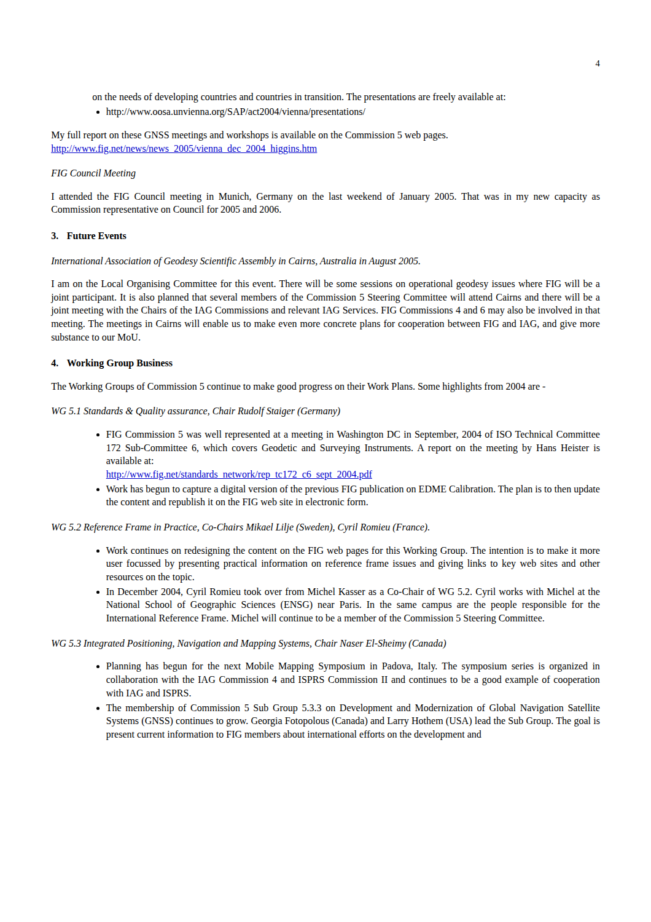4
on the needs of developing countries and countries in transition. The presentations are freely available at:
http://www.oosa.unvienna.org/SAP/act2004/vienna/presentations/
My full report on these GNSS meetings and workshops is available on the Commission 5 web pages.
http://www.fig.net/news/news_2005/vienna_dec_2004_higgins.htm
FIG Council Meeting
I attended the FIG Council meeting in Munich, Germany on the last weekend of January 2005. That was in my new capacity as Commission representative on Council for 2005 and 2006.
3. Future Events
International Association of Geodesy Scientific Assembly in Cairns, Australia in August 2005.
I am on the Local Organising Committee for this event. There will be some sessions on operational geodesy issues where FIG will be a joint participant. It is also planned that several members of the Commission 5 Steering Committee will attend Cairns and there will be a joint meeting with the Chairs of the IAG Commissions and relevant IAG Services. FIG Commissions 4 and 6 may also be involved in that meeting. The meetings in Cairns will enable us to make even more concrete plans for cooperation between FIG and IAG, and give more substance to our MoU.
4. Working Group Business
The Working Groups of Commission 5 continue to make good progress on their Work Plans. Some highlights from 2004 are -
WG 5.1 Standards & Quality assurance, Chair Rudolf Staiger (Germany)
FIG Commission 5 was well represented at a meeting in Washington DC in September, 2004 of ISO Technical Committee 172 Sub-Committee 6, which covers Geodetic and Surveying Instruments. A report on the meeting by Hans Heister is available at:
http://www.fig.net/standards_network/rep_tc172_c6_sept_2004.pdf
Work has begun to capture a digital version of the previous FIG publication on EDME Calibration. The plan is to then update the content and republish it on the FIG web site in electronic form.
WG 5.2 Reference Frame in Practice, Co-Chairs Mikael Lilje (Sweden), Cyril Romieu (France).
Work continues on redesigning the content on the FIG web pages for this Working Group. The intention is to make it more user focussed by presenting practical information on reference frame issues and giving links to key web sites and other resources on the topic.
In December 2004, Cyril Romieu took over from Michel Kasser as a Co-Chair of WG 5.2. Cyril works with Michel at the National School of Geographic Sciences (ENSG) near Paris. In the same campus are the people responsible for the International Reference Frame. Michel will continue to be a member of the Commission 5 Steering Committee.
WG 5.3 Integrated Positioning, Navigation and Mapping Systems, Chair Naser El-Sheimy (Canada)
Planning has begun for the next Mobile Mapping Symposium in Padova, Italy. The symposium series is organized in collaboration with the IAG Commission 4 and ISPRS Commission II and continues to be a good example of cooperation with IAG and ISPRS.
The membership of Commission 5 Sub Group 5.3.3 on Development and Modernization of Global Navigation Satellite Systems (GNSS) continues to grow. Georgia Fotopolous (Canada) and Larry Hothem (USA) lead the Sub Group. The goal is present current information to FIG members about international efforts on the development and